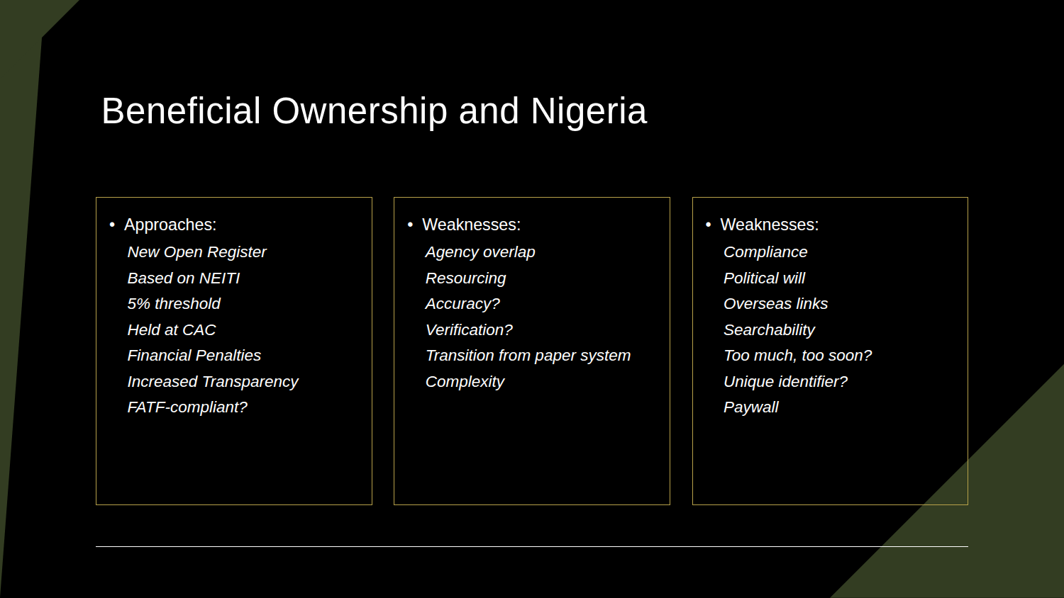Beneficial Ownership and Nigeria
Approaches:
New Open Register
Based on NEITI
5% threshold
Held at CAC
Financial Penalties
Increased Transparency
FATF-compliant?
Weaknesses:
Agency overlap
Resourcing
Accuracy?
Verification?
Transition from paper system
Complexity
Weaknesses:
Compliance
Political will
Overseas links
Searchability
Too much, too soon?
Unique identifier?
Paywall